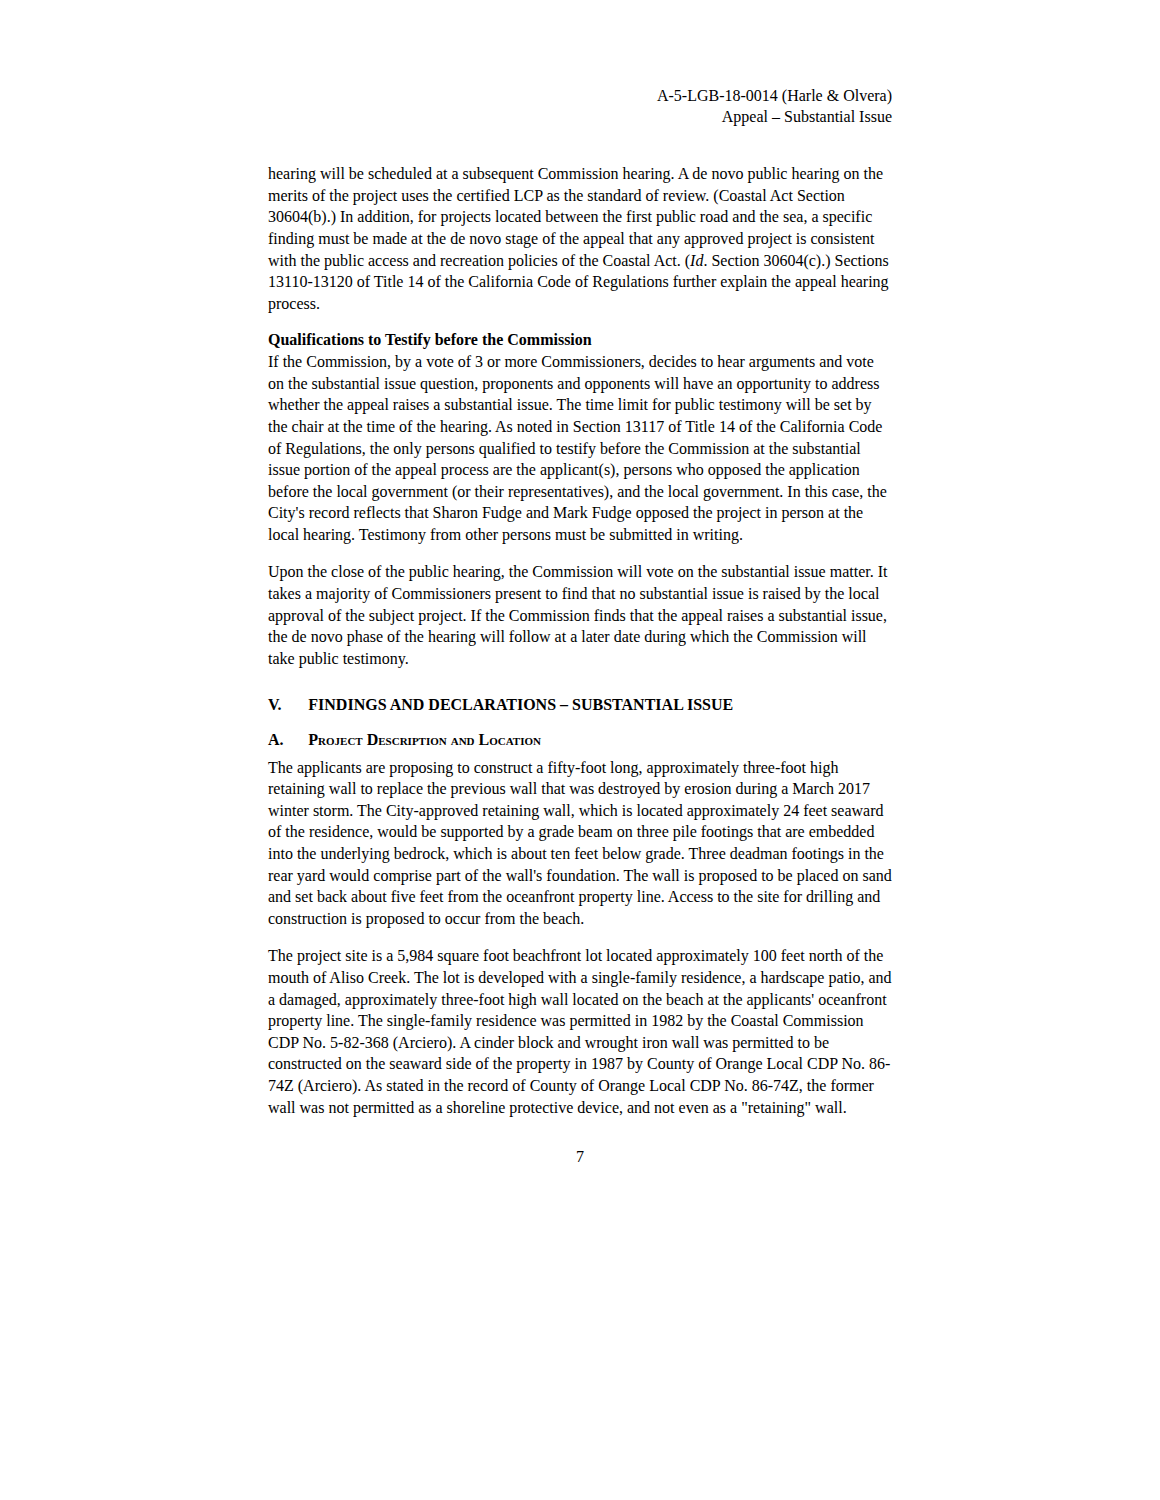A-5-LGB-18-0014 (Harle & Olvera)
Appeal – Substantial Issue
hearing will be scheduled at a subsequent Commission hearing. A de novo public hearing on the merits of the project uses the certified LCP as the standard of review. (Coastal Act Section 30604(b).) In addition, for projects located between the first public road and the sea, a specific finding must be made at the de novo stage of the appeal that any approved project is consistent with the public access and recreation policies of the Coastal Act. (Id. Section 30604(c).) Sections 13110-13120 of Title 14 of the California Code of Regulations further explain the appeal hearing process.
Qualifications to Testify before the Commission
If the Commission, by a vote of 3 or more Commissioners, decides to hear arguments and vote on the substantial issue question, proponents and opponents will have an opportunity to address whether the appeal raises a substantial issue. The time limit for public testimony will be set by the chair at the time of the hearing. As noted in Section 13117 of Title 14 of the California Code of Regulations, the only persons qualified to testify before the Commission at the substantial issue portion of the appeal process are the applicant(s), persons who opposed the application before the local government (or their representatives), and the local government. In this case, the City's record reflects that Sharon Fudge and Mark Fudge opposed the project in person at the local hearing. Testimony from other persons must be submitted in writing.
Upon the close of the public hearing, the Commission will vote on the substantial issue matter. It takes a majority of Commissioners present to find that no substantial issue is raised by the local approval of the subject project. If the Commission finds that the appeal raises a substantial issue, the de novo phase of the hearing will follow at a later date during which the Commission will take public testimony.
V. FINDINGS AND DECLARATIONS – SUBSTANTIAL ISSUE
A. Project Description and Location
The applicants are proposing to construct a fifty-foot long, approximately three-foot high retaining wall to replace the previous wall that was destroyed by erosion during a March 2017 winter storm. The City-approved retaining wall, which is located approximately 24 feet seaward of the residence, would be supported by a grade beam on three pile footings that are embedded into the underlying bedrock, which is about ten feet below grade. Three deadman footings in the rear yard would comprise part of the wall's foundation. The wall is proposed to be placed on sand and set back about five feet from the oceanfront property line. Access to the site for drilling and construction is proposed to occur from the beach.
The project site is a 5,984 square foot beachfront lot located approximately 100 feet north of the mouth of Aliso Creek. The lot is developed with a single-family residence, a hardscape patio, and a damaged, approximately three-foot high wall located on the beach at the applicants' oceanfront property line. The single-family residence was permitted in 1982 by the Coastal Commission CDP No. 5-82-368 (Arciero). A cinder block and wrought iron wall was permitted to be constructed on the seaward side of the property in 1987 by County of Orange Local CDP No. 86-74Z (Arciero). As stated in the record of County of Orange Local CDP No. 86-74Z, the former wall was not permitted as a shoreline protective device, and not even as a "retaining" wall.
7